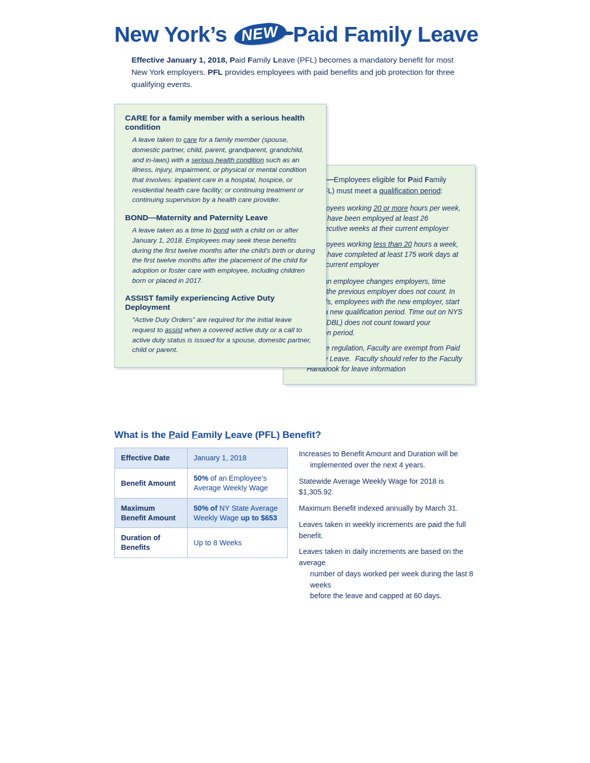New York’s NEW Paid Family Leave
Effective January 1, 2018, Paid Family Leave (PFL) becomes a mandatory benefit for most New York employers. PFL provides employees with paid benefits and job protection for three qualifying events.
CARE for a family member with a serious health condition
A leave taken to care for a family member (spouse, domestic partner, child, parent, grandparent, grandchild, and in-laws) with a serious health condition such as an illness, injury, impairment, or physical or mental condition that involves: inpatient care in a hospital, hospice, or residential health care facility; or continuing treatment or continuing supervision by a health care provider.
BOND—Maternity and Paternity Leave
A leave taken as a time to bond with a child on or after January 1, 2018. Employees may seek these benefits during the first twelve months after the child’s birth or during the first twelve months after the placement of the child for adoption or foster care with employee, including children born or placed in 2017.
ASSIST family experiencing Active Duty Deployment
“Active Duty Orders” are required for the initial leave request to assist when a covered active duty or a call to active duty status is issued for a spouse, domestic partner, child or parent.
Eligibility—Employees eligible for Paid Family Leave (PFL) must meet a qualification period:
Employees working 20 or more hours per week, must have been employed at least 26 consecutive weeks at their current employer
Employees working less than 20 hours a week, must have completed at least 175 work days at their current employer
NOTE: If an employee changes employers, time worked at the previous employer does not count. In other words, employees with the new employer, start over with a new qualification period. Time out on NYS Disability (DBL) does not count toward your qualification period.
Per the regulation, Faculty are exempt from Paid Family Leave. Faculty should refer to the Faculty Handbook for leave information
What is the Paid Family Leave (PFL) Benefit?
| Effective Date | January 1, 2018 |
| Benefit Amount | 50% of an Employee’s Average Weekly Wage |
| Maximum Benefit Amount | 50% of NY State Average Weekly Wage up to $653 |
| Duration of Benefits | Up to 8 Weeks |
Increases to Benefit Amount and Duration will be implemented over the next 4 years.
Statewide Average Weekly Wage for 2018 is $1,305.92.
Maximum Benefit indexed annually by March 31.
Leaves taken in weekly increments are paid the full benefit.
Leaves taken in daily increments are based on the average number of days worked per week during the last 8 weeks before the leave and capped at 60 days.